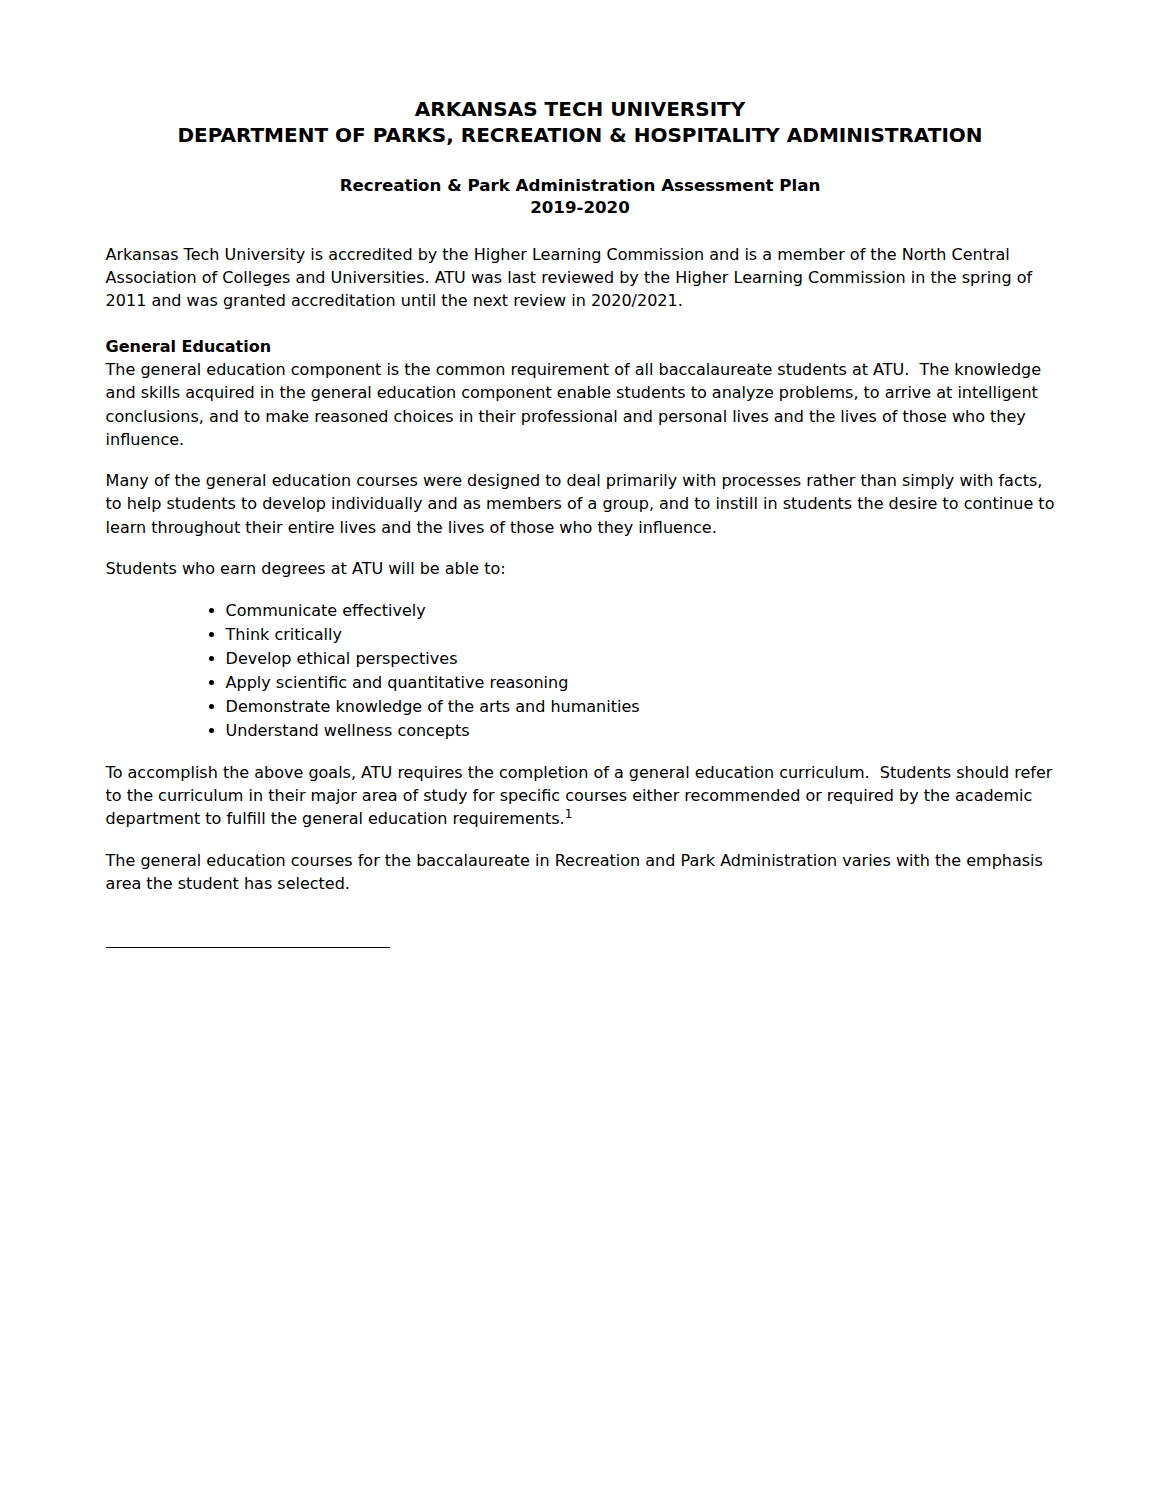ARKANSAS TECH UNIVERSITY
DEPARTMENT OF PARKS, RECREATION & HOSPITALITY ADMINISTRATION
Recreation & Park Administration Assessment Plan
2019-2020
Arkansas Tech University is accredited by the Higher Learning Commission and is a member of the North Central Association of Colleges and Universities. ATU was last reviewed by the Higher Learning Commission in the spring of 2011 and was granted accreditation until the next review in 2020/2021.
General Education
The general education component is the common requirement of all baccalaureate students at ATU. The knowledge and skills acquired in the general education component enable students to analyze problems, to arrive at intelligent conclusions, and to make reasoned choices in their professional and personal lives and the lives of those who they influence.
Many of the general education courses were designed to deal primarily with processes rather than simply with facts, to help students to develop individually and as members of a group, and to instill in students the desire to continue to learn throughout their entire lives and the lives of those who they influence.
Students who earn degrees at ATU will be able to:
Communicate effectively
Think critically
Develop ethical perspectives
Apply scientific and quantitative reasoning
Demonstrate knowledge of the arts and humanities
Understand wellness concepts
To accomplish the above goals, ATU requires the completion of a general education curriculum. Students should refer to the curriculum in their major area of study for specific courses either recommended or required by the academic department to fulfill the general education requirements.1
The general education courses for the baccalaureate in Recreation and Park Administration varies with the emphasis area the student has selected.